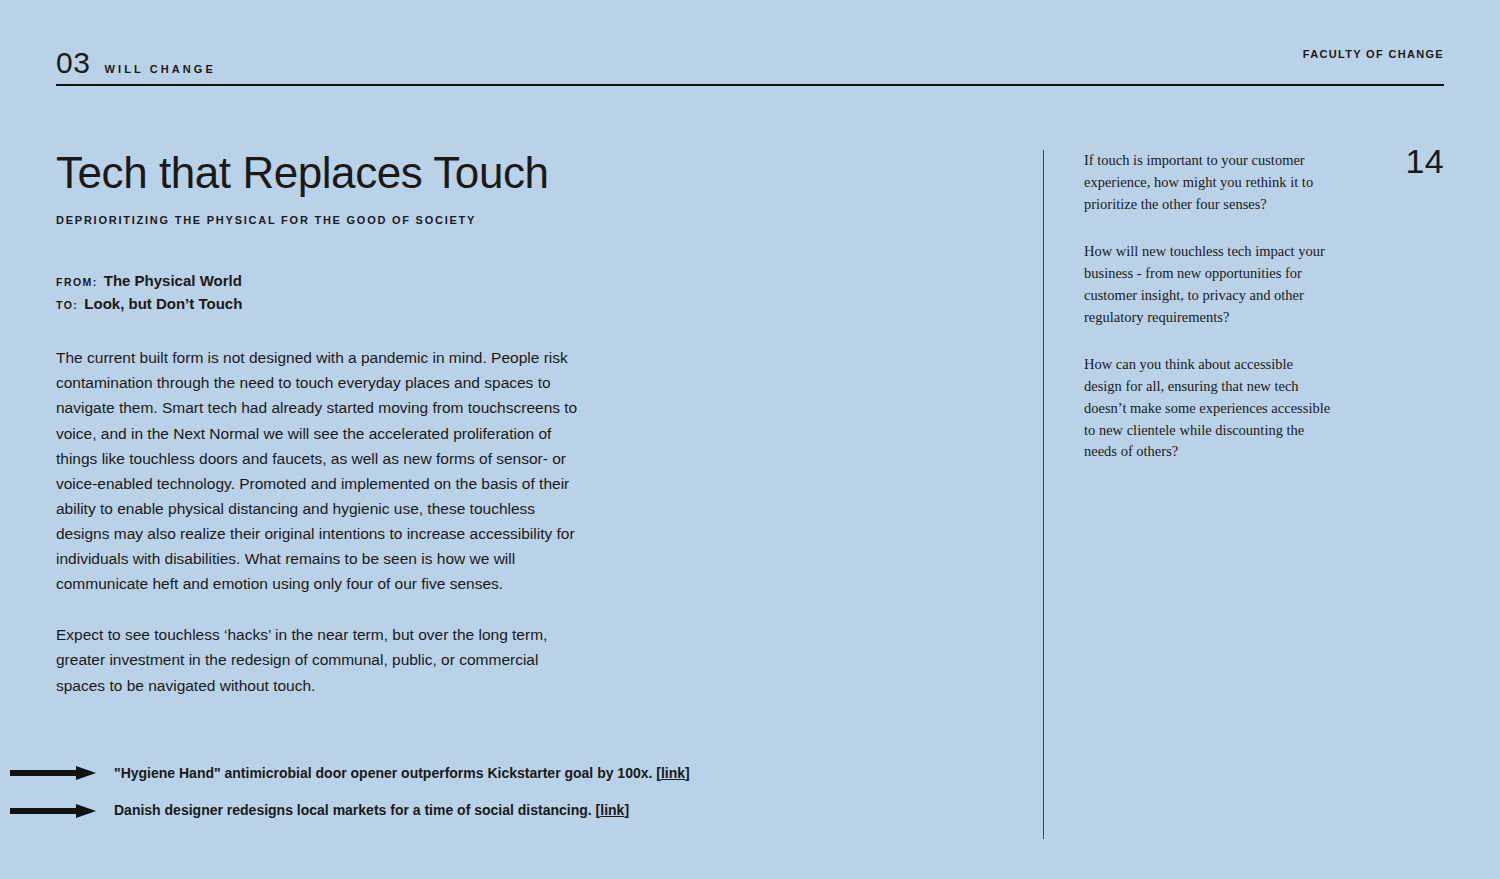03 Will Change
Faculty of Change
Tech that Replaces Touch
Deprioritizing the physical for the good of society
From: The Physical World
To: Look, but Don’t Touch
The current built form is not designed with a pandemic in mind. People risk contamination through the need to touch everyday places and spaces to navigate them. Smart tech had already started moving from touchscreens to voice, and in the Next Normal we will see the accelerated proliferation of things like touchless doors and faucets, as well as new forms of sensor- or voice-enabled technology. Promoted and implemented on the basis of their ability to enable physical distancing and hygienic use, these touchless designs may also realize their original intentions to increase accessibility for individuals with disabilities. What remains to be seen is how we will communicate heft and emotion using only four of our five senses.
Expect to see touchless ‘hacks’ in the near term, but over the long term, greater investment in the redesign of communal, public, or commercial spaces to be navigated without touch.
"Hygiene Hand" antimicrobial door opener outperforms Kickstarter goal by 100x. [link]
Danish designer redesigns local markets for a time of social distancing. [link]
14
If touch is important to your customer experience, how might you rethink it to prioritize the other four senses?
How will new touchless tech impact your business - from new opportunities for customer insight, to privacy and other regulatory requirements?
How can you think about accessible design for all, ensuring that new tech doesn’t make some experiences accessible to new clientele while discounting the needs of others?